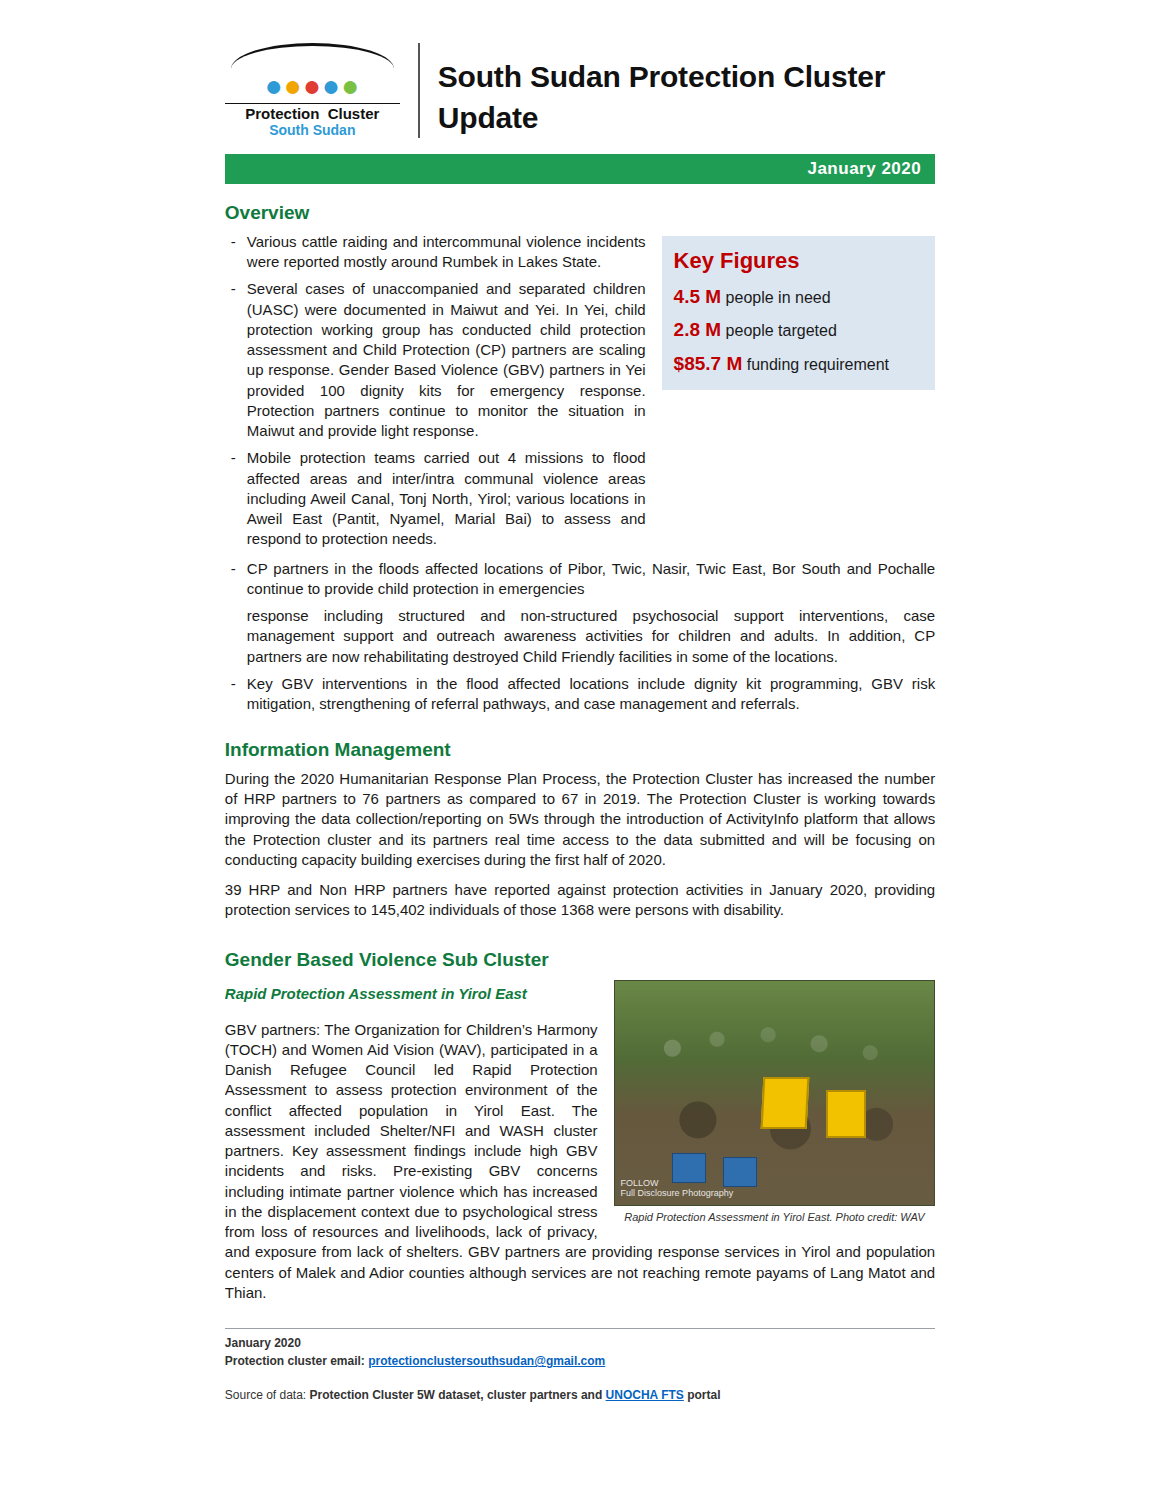●●●●●
Protection Cluster
South Sudan
South Sudan Protection Cluster Update
January 2020
Overview
Various cattle raiding and intercommunal violence incidents were reported mostly around Rumbek in Lakes State.
Several cases of unaccompanied and separated children (UASC) were documented in Maiwut and Yei. In Yei, child protection working group has conducted child protection assessment and Child Protection (CP) partners are scaling up response. Gender Based Violence (GBV) partners in Yei provided 100 dignity kits for emergency response. Protection partners continue to monitor the situation in Maiwut and provide light response.
Mobile protection teams carried out 4 missions to flood affected areas and inter/intra communal violence areas including Aweil Canal, Tonj North, Yirol; various locations in Aweil East (Pantit, Nyamel, Marial Bai) to assess and respond to protection needs.
Key Figures
4.5 M people in need
2.8 M people targeted
$85.7 M funding requirement
CP partners in the floods affected locations of Pibor, Twic, Nasir, Twic East, Bor South and Pochalle continue to provide child protection in emergencies
response including structured and non-structured psychosocial support interventions, case management support and outreach awareness activities for children and adults. In addition, CP partners are now rehabilitating destroyed Child Friendly facilities in some of the locations.
Key GBV interventions in the flood affected locations include dignity kit programming, GBV risk mitigation, strengthening of referral pathways, and case management and referrals.
Information Management
During the 2020 Humanitarian Response Plan Process, the Protection Cluster has increased the number of HRP partners to 76 partners as compared to 67 in 2019. The Protection Cluster is working towards improving the data collection/reporting on 5Ws through the introduction of ActivityInfo platform that allows the Protection cluster and its partners real time access to the data submitted and will be focusing on conducting capacity building exercises during the first half of 2020.
39 HRP and Non HRP partners have reported against protection activities in January 2020, providing protection services to 145,402 individuals of those 1368 were persons with disability.
Gender Based Violence Sub Cluster
FOLLOW
Full Disclosure Photography
Rapid Protection Assessment in Yirol East. Photo credit: WAV
Rapid Protection Assessment in Yirol East
GBV partners: The Organization for Children’s Harmony (TOCH) and Women Aid Vision (WAV), participated in a Danish Refugee Council led Rapid Protection Assessment to assess protection environment of the conflict affected population in Yirol East. The assessment included Shelter/NFI and WASH cluster partners. Key assessment findings include high GBV incidents and risks. Pre-existing GBV concerns including intimate partner violence which has increased in the displacement context due to psychological stress from loss of resources and livelihoods, lack of privacy, and exposure from lack of shelters. GBV partners are providing response services in Yirol and population centers of Malek and Adior counties although services are not reaching remote payams of Lang Matot and Thian.
January 2020
Protection cluster email: protectionclustersouthsudan@gmail.com Source of data: Protection Cluster 5W dataset, cluster partners and UNOCHA FTS portal